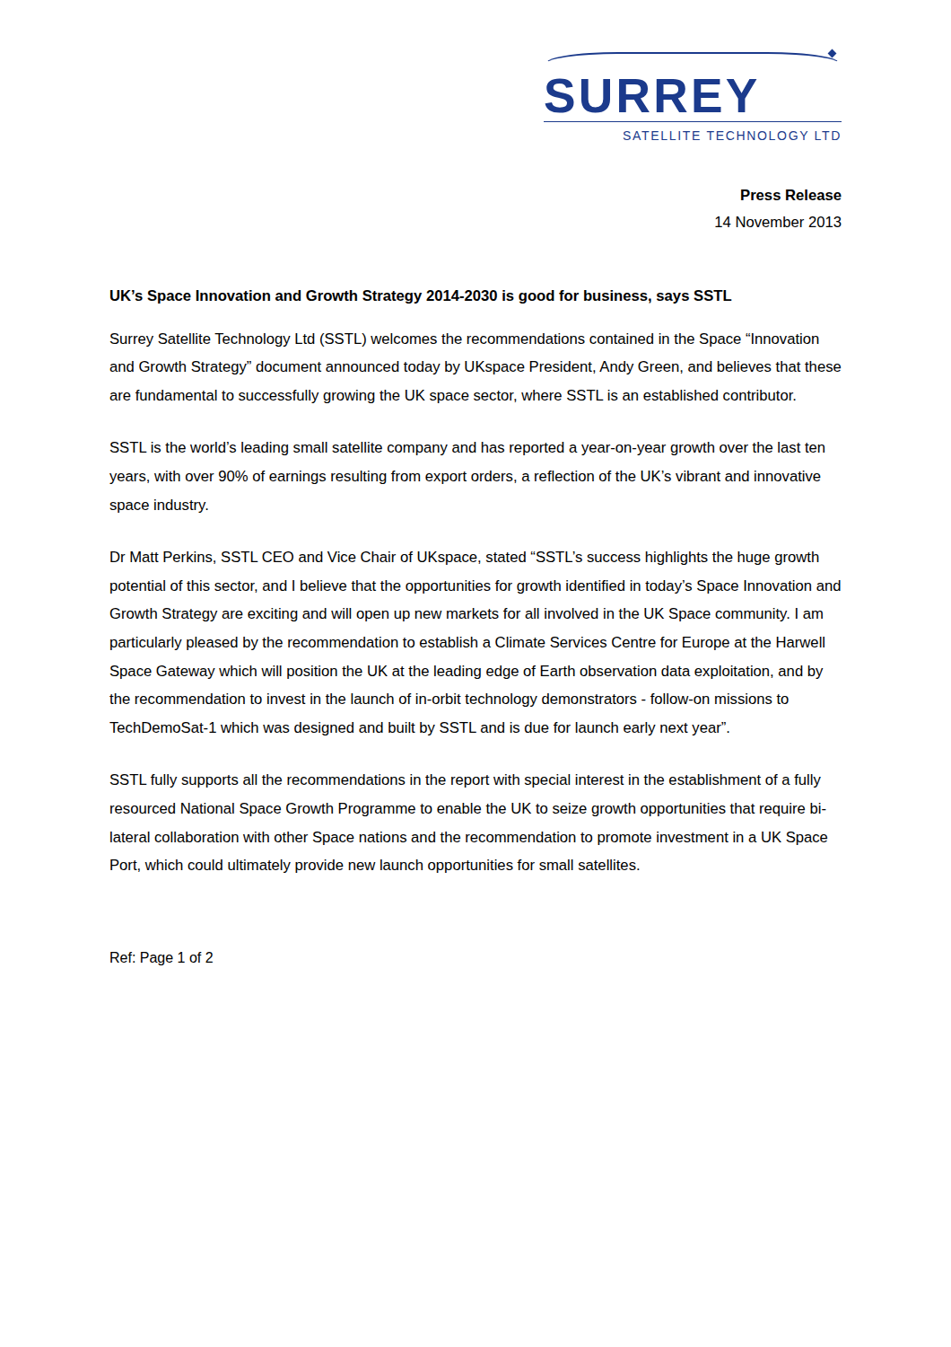SURREY
SATELLITE TECHNOLOGY LTD
Press Release
14 November 2013
UK’s Space Innovation and Growth Strategy 2014-2030 is good for business, says SSTL
Surrey Satellite Technology Ltd (SSTL) welcomes the recommendations contained in the Space “Innovation and Growth Strategy” document announced today by UKspace President, Andy Green, and believes that these are fundamental to successfully growing the UK space sector, where SSTL is an established contributor.
SSTL is the world’s leading small satellite company and has reported a year-on-year growth over the last ten years, with over 90% of earnings resulting from export orders, a reflection of the UK’s vibrant and innovative space industry.
Dr Matt Perkins, SSTL CEO and Vice Chair of UKspace, stated “SSTL’s success highlights the huge growth potential of this sector, and I believe that the opportunities for growth identified in today’s Space Innovation and Growth Strategy are exciting and will open up new markets for all involved in the UK Space community. I am particularly pleased by the recommendation to establish a Climate Services Centre for Europe at the Harwell Space Gateway which will position the UK at the leading edge of Earth observation data exploitation, and by the recommendation to invest in the launch of in-orbit technology demonstrators - follow-on missions to TechDemoSat-1 which was designed and built by SSTL and is due for launch early next year”.
SSTL fully supports all the recommendations in the report with special interest in the establishment of a fully resourced National Space Growth Programme to enable the UK to seize growth opportunities that require bi-lateral collaboration with other Space nations and the recommendation to promote investment in a UK Space Port, which could ultimately provide new launch opportunities for small satellites.
Ref: Page 1 of 2